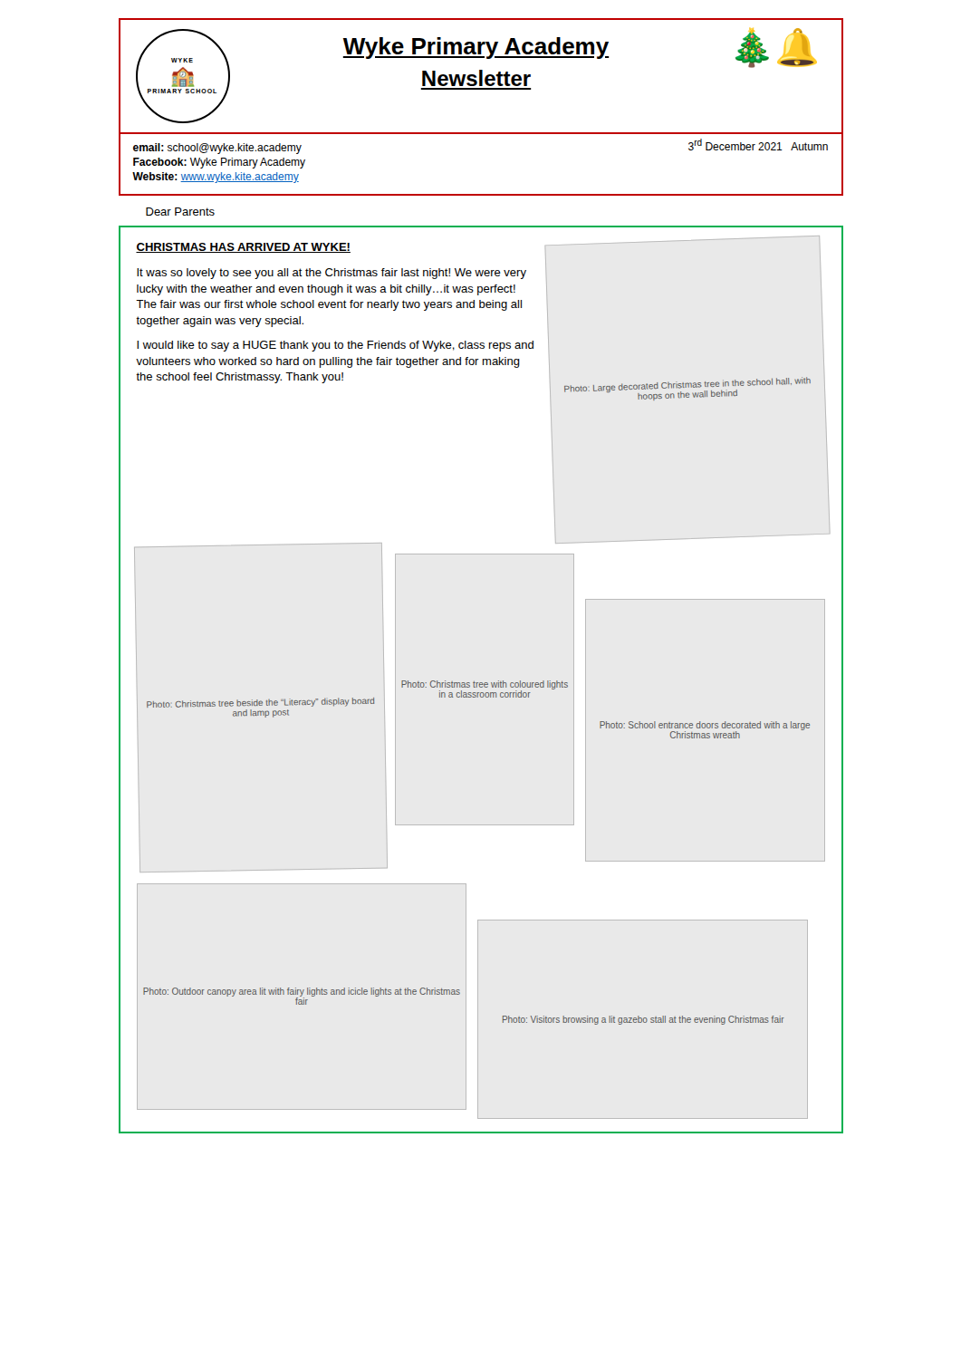WYKE
🏫
PRIMARY SCHOOL
Wyke Primary Academy
Newsletter
🎄🔔
email: school@wyke.kite.academy
Facebook: Wyke Primary Academy
Website: www.wyke.kite.academy
3rd December 2021 Autumn
Dear Parents
CHRISTMAS HAS ARRIVED AT WYKE!
It was so lovely to see you all at the Christmas fair last night! We were very lucky with the weather and even though it was a bit chilly…it was perfect! The fair was our first whole school event for nearly two years and being all together again was very special.
I would like to say a HUGE thank you to the Friends of Wyke, class reps and volunteers who worked so hard on pulling the fair together and for making the school feel Christmassy. Thank you!
Photo: Large decorated Christmas tree in the school hall, with hoops on the wall behind
Photo: Christmas tree beside the “Literacy” display board and lamp post
Photo: Christmas tree with coloured lights in a classroom corridor
Photo: School entrance doors decorated with a large Christmas wreath
Photo: Outdoor canopy area lit with fairy lights and icicle lights at the Christmas fair
Photo: Visitors browsing a lit gazebo stall at the evening Christmas fair